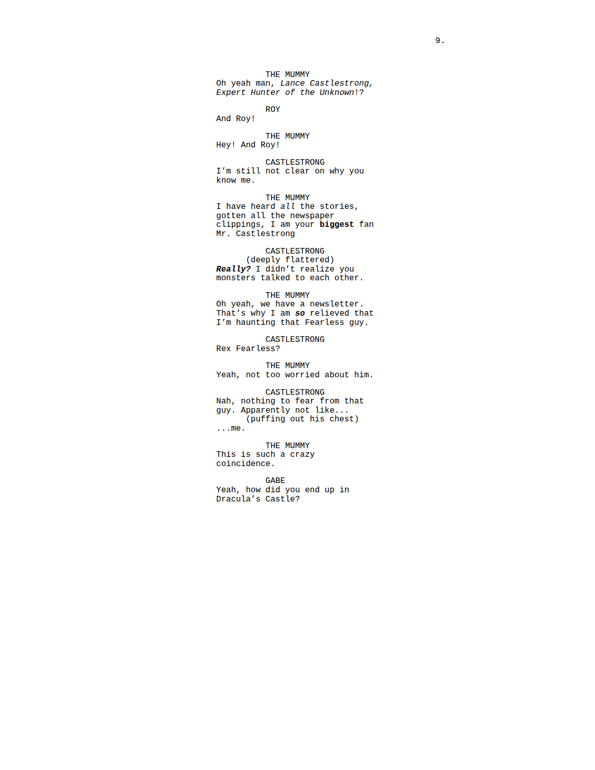9.
THE MUMMY
Oh yeah man, Lance Castlestrong, Expert Hunter of the Unknown!?
ROY
And Roy!
THE MUMMY
Hey! And Roy!
CASTLESTRONG
I’m still not clear on why you know me.
THE MUMMY
I have heard all the stories, gotten all the newspaper clippings, I am your biggest fan Mr. Castlestrong
CASTLESTRONG
(deeply flattered)
Really? I didn’t realize you monsters talked to each other.
THE MUMMY
Oh yeah, we have a newsletter. That’s why I am so relieved that I’m haunting that Fearless guy.
CASTLESTRONG
Rex Fearless?
THE MUMMY
Yeah, not too worried about him.
CASTLESTRONG
Nah, nothing to fear from that guy. Apparently not like...
(puffing out his chest)
...me.
THE MUMMY
This is such a crazy coincidence.
GABE
Yeah, how did you end up in Dracula’s Castle?